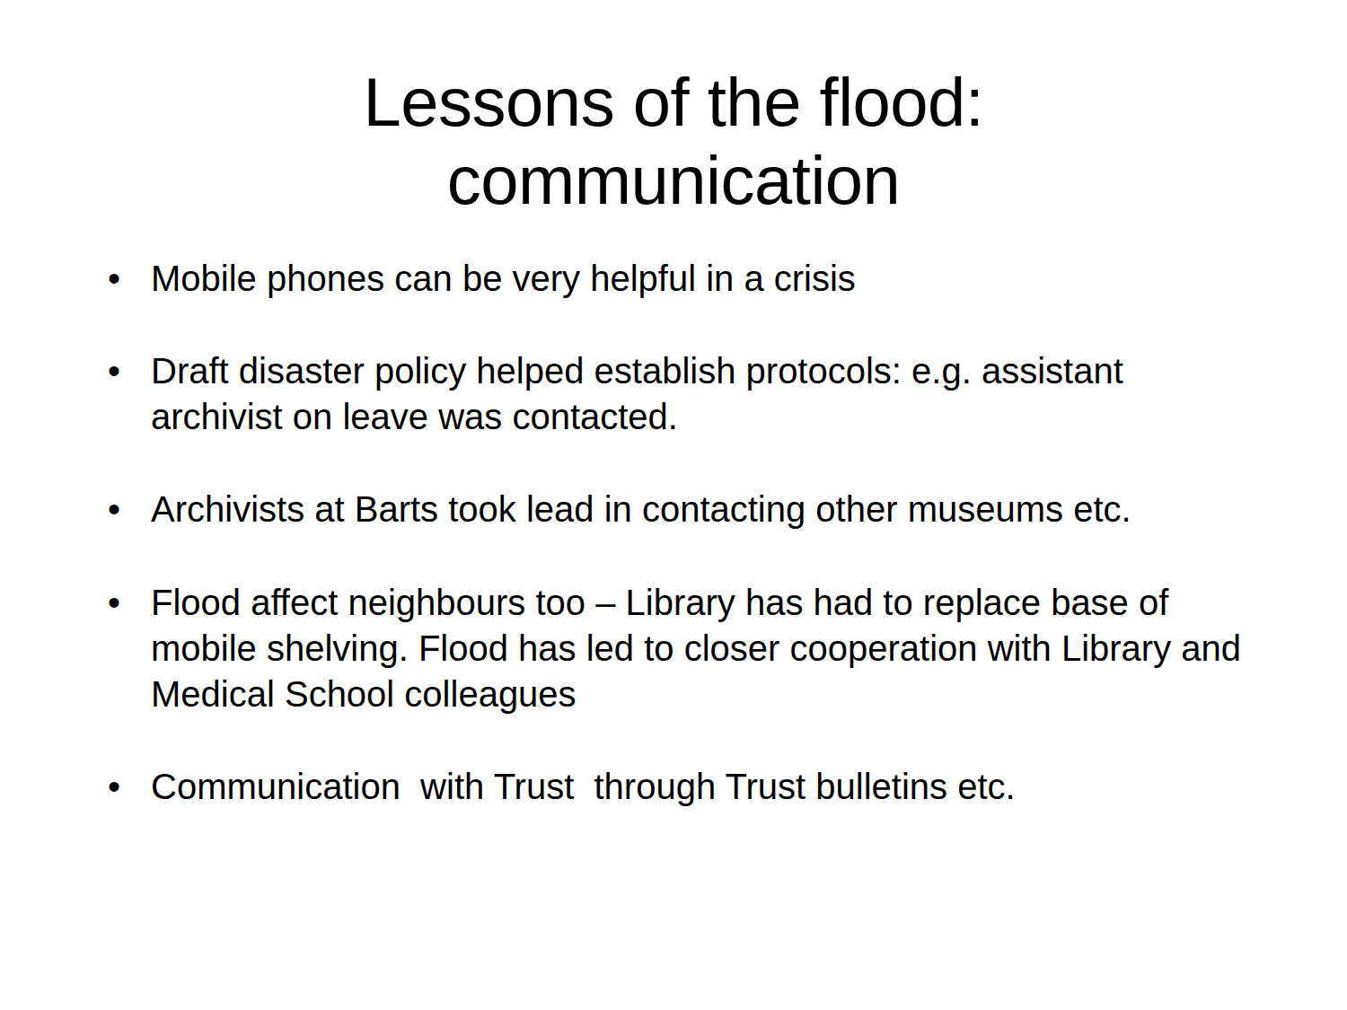Lessons of the flood:
communication
Mobile phones can be very helpful in a crisis
Draft disaster policy helped establish protocols: e.g. assistant archivist on leave was contacted.
Archivists at Barts took lead in contacting other museums etc.
Flood affect neighbours too – Library has had to replace base of mobile shelving. Flood has led to closer cooperation with Library and Medical School colleagues
Communication with Trust through Trust bulletins etc.